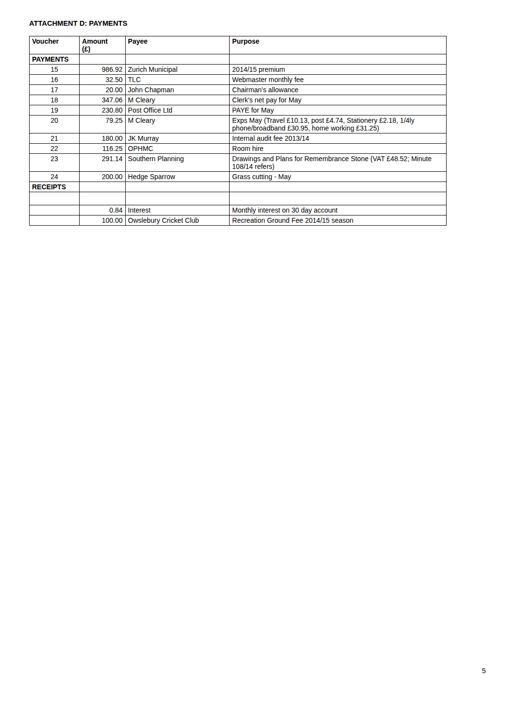ATTACHMENT D: PAYMENTS
| Voucher | Amount (£) | Payee | Purpose |
| --- | --- | --- | --- |
| PAYMENTS | | | |
| 15 | 986.92 | Zurich Municipal | 2014/15 premium |
| 16 | 32.50 | TLC | Webmaster monthly fee |
| 17 | 20.00 | John Chapman | Chairman's allowance |
| 18 | 347.06 | M Cleary | Clerk's net pay for May |
| 19 | 230.80 | Post Office Ltd | PAYE for May |
| 20 | 79.25 | M Cleary | Exps May (Travel £10.13, post £4.74, Stationery £2.18, 1/4ly phone/broadband £30.95, home working £31.25) |
| 21 | 180.00 | JK Murray | Internal audit fee 2013/14 |
| 22 | 116.25 | OPHMC | Room hire |
| 23 | 291.14 | Southern Planning | Drawings and Plans for Remembrance Stone (VAT £48.52; Minute 108/14 refers) |
| 24 | 200.00 | Hedge Sparrow | Grass cutting - May |
| RECEIPTS | | | |
| | 0.84 | Interest | Monthly interest on 30 day account |
| | 100.00 | Owslebury Cricket Club | Recreation Ground Fee 2014/15 season |
5